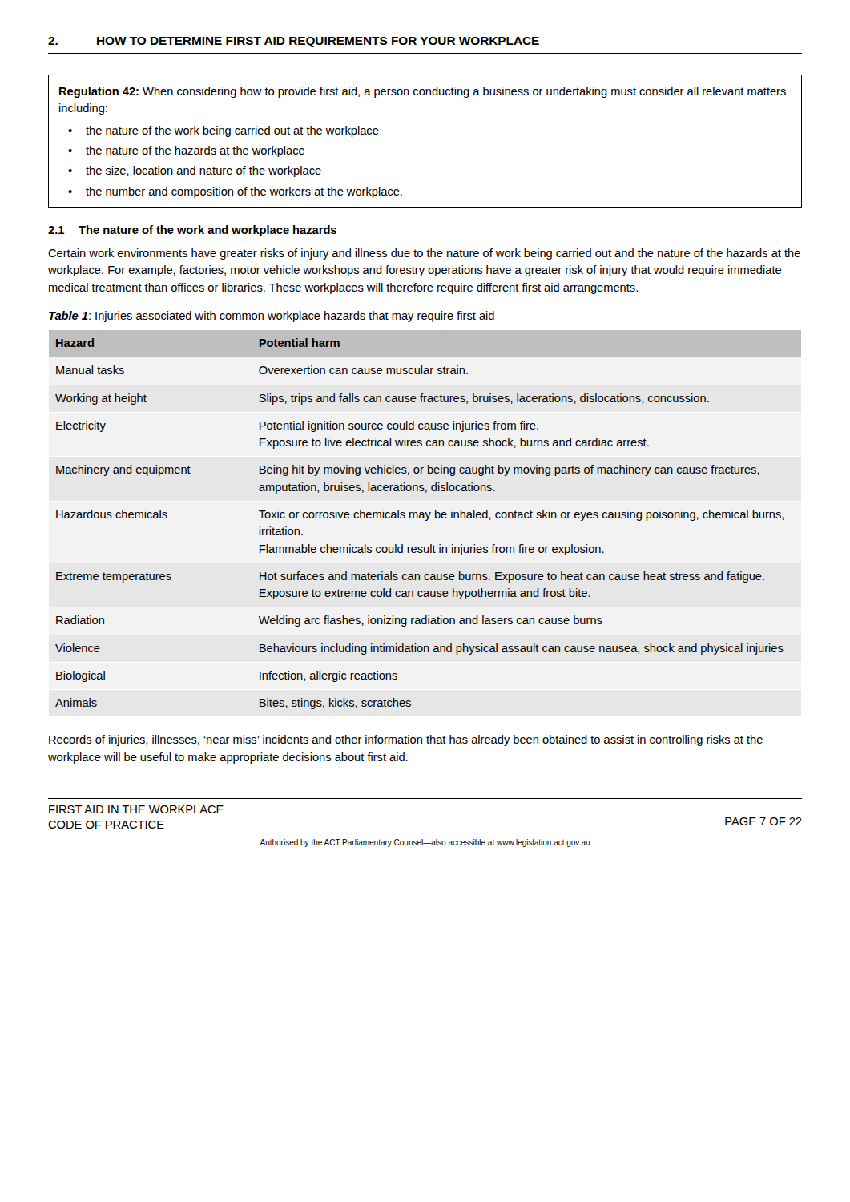2. How to determine first aid requirements for your workplace
Regulation 42: When considering how to provide first aid, a person conducting a business or undertaking must consider all relevant matters including:
the nature of the work being carried out at the workplace
the nature of the hazards at the workplace
the size, location and nature of the workplace
the number and composition of the workers at the workplace.
2.1 The nature of the work and workplace hazards
Certain work environments have greater risks of injury and illness due to the nature of work being carried out and the nature of the hazards at the workplace. For example, factories, motor vehicle workshops and forestry operations have a greater risk of injury that would require immediate medical treatment than offices or libraries. These workplaces will therefore require different first aid arrangements.
Table 1: Injuries associated with common workplace hazards that may require first aid
| Hazard | Potential harm |
| --- | --- |
| Manual tasks | Overexertion can cause muscular strain. |
| Working at height | Slips, trips and falls can cause fractures, bruises, lacerations, dislocations, concussion. |
| Electricity | Potential ignition source could cause injuries from fire. Exposure to live electrical wires can cause shock, burns and cardiac arrest. |
| Machinery and equipment | Being hit by moving vehicles, or being caught by moving parts of machinery can cause fractures, amputation, bruises, lacerations, dislocations. |
| Hazardous chemicals | Toxic or corrosive chemicals may be inhaled, contact skin or eyes causing poisoning, chemical burns, irritation. Flammable chemicals could result in injuries from fire or explosion. |
| Extreme temperatures | Hot surfaces and materials can cause burns. Exposure to heat can cause heat stress and fatigue. Exposure to extreme cold can cause hypothermia and frost bite. |
| Radiation | Welding arc flashes, ionizing radiation and lasers can cause burns |
| Violence | Behaviours including intimidation and physical assault can cause nausea, shock and physical injuries |
| Biological | Infection, allergic reactions |
| Animals | Bites, stings, kicks, scratches |
Records of injuries, illnesses, ‘near miss’ incidents and other information that has already been obtained to assist in controlling risks at the workplace will be useful to make appropriate decisions about first aid.
First aid in the workplace
Code of Practice
Page 7 of 22
Authorised by the ACT Parliamentary Counsel—also accessible at www.legislation.act.gov.au